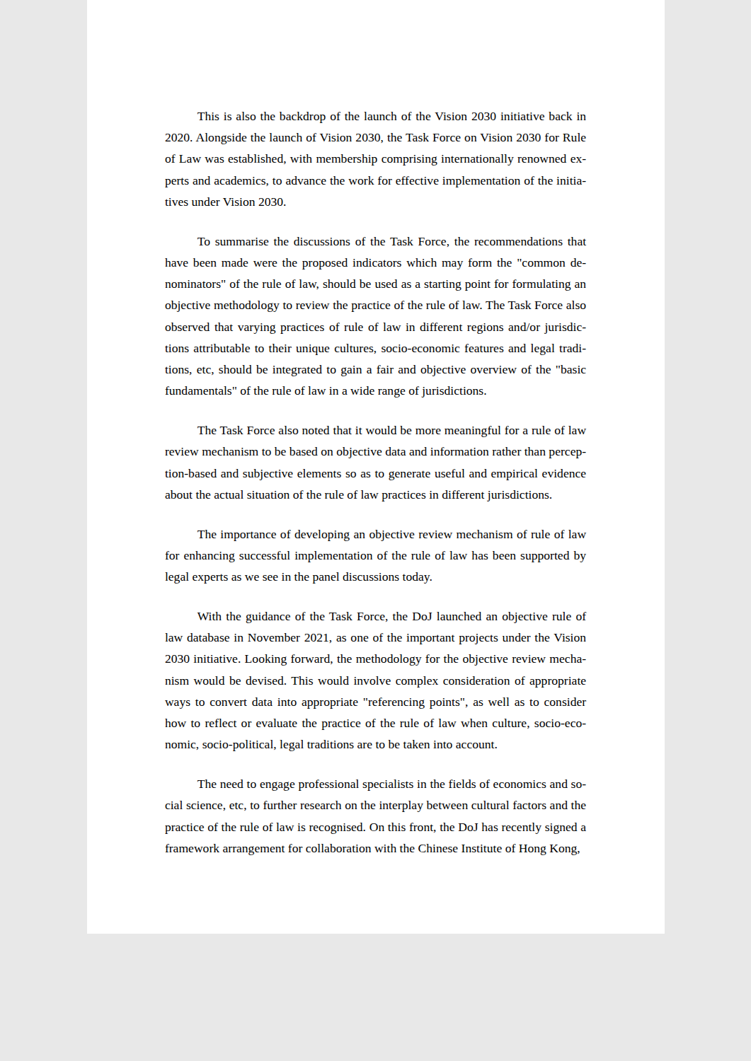This is also the backdrop of the launch of the Vision 2030 initiative back in 2020. Alongside the launch of Vision 2030, the Task Force on Vision 2030 for Rule of Law was established, with membership comprising internationally renowned experts and academics, to advance the work for effective implementation of the initiatives under Vision 2030.
To summarise the discussions of the Task Force, the recommendations that have been made were the proposed indicators which may form the "common denominators" of the rule of law, should be used as a starting point for formulating an objective methodology to review the practice of the rule of law. The Task Force also observed that varying practices of rule of law in different regions and/or jurisdictions attributable to their unique cultures, socio-economic features and legal traditions, etc, should be integrated to gain a fair and objective overview of the "basic fundamentals" of the rule of law in a wide range of jurisdictions.
The Task Force also noted that it would be more meaningful for a rule of law review mechanism to be based on objective data and information rather than perception-based and subjective elements so as to generate useful and empirical evidence about the actual situation of the rule of law practices in different jurisdictions.
The importance of developing an objective review mechanism of rule of law for enhancing successful implementation of the rule of law has been supported by legal experts as we see in the panel discussions today.
With the guidance of the Task Force, the DoJ launched an objective rule of law database in November 2021, as one of the important projects under the Vision 2030 initiative. Looking forward, the methodology for the objective review mechanism would be devised. This would involve complex consideration of appropriate ways to convert data into appropriate "referencing points", as well as to consider how to reflect or evaluate the practice of the rule of law when culture, socio-economic, socio-political, legal traditions are to be taken into account.
The need to engage professional specialists in the fields of economics and social science, etc, to further research on the interplay between cultural factors and the practice of the rule of law is recognised. On this front, the DoJ has recently signed a framework arrangement for collaboration with the Chinese Institute of Hong Kong,